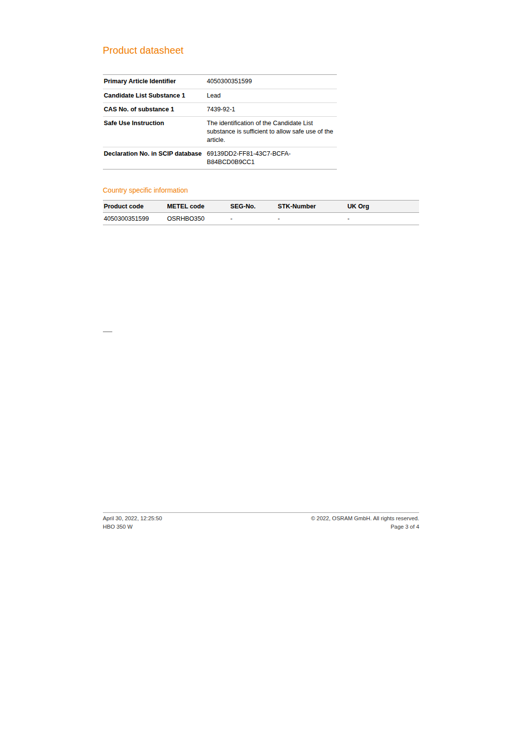Product datasheet
| Primary Article Identifier | 4050300351599 |
| Candidate List Substance 1 | Lead |
| CAS No. of substance 1 | 7439-92-1 |
| Safe Use Instruction | The identification of the Candidate List substance is sufficient to allow safe use of the article. |
| Declaration No. in SCIP database | 69139DD2-FF81-43C7-BCFA-B84BCD0B9CC1 |
Country specific information
| Product code | METEL code | SEG-No. | STK-Number | UK Org |
| --- | --- | --- | --- | --- |
| 4050300351599 | OSRHBO350 | - | - | - |
April 30, 2022, 12:25:50
HBO 350 W
© 2022, OSRAM GmbH. All rights reserved.
Page 3 of 4